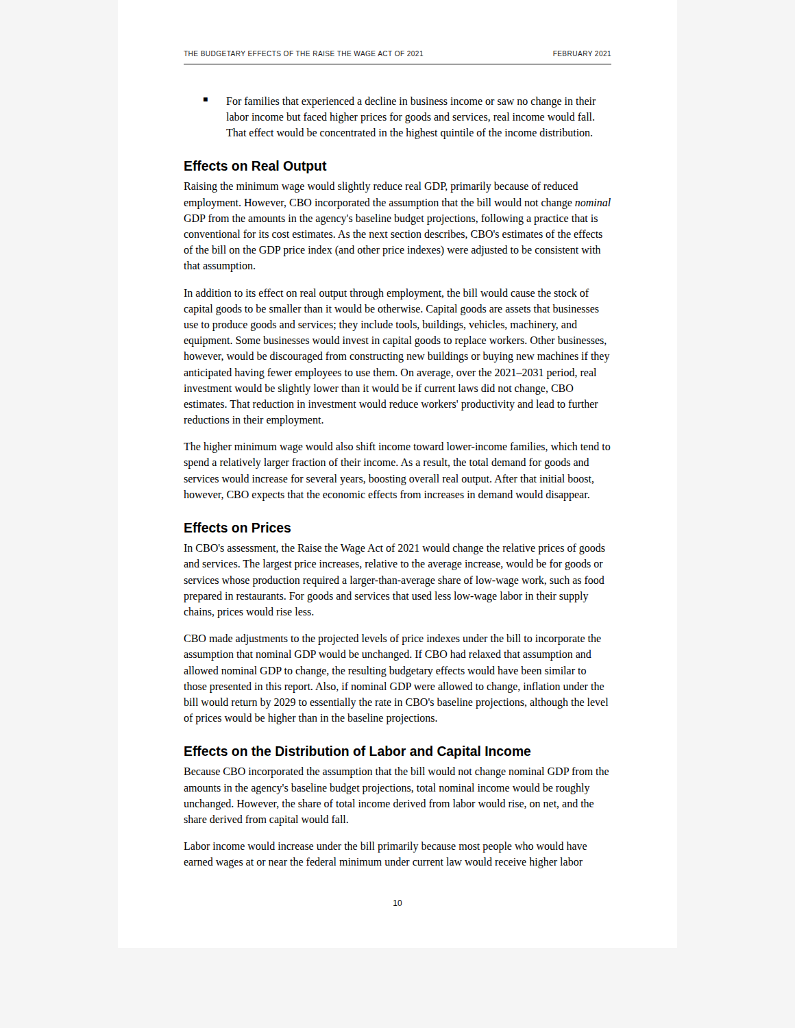The Budgetary Effects of the Raise the Wage Act of 2021 February 2021
For families that experienced a decline in business income or saw no change in their labor income but faced higher prices for goods and services, real income would fall. That effect would be concentrated in the highest quintile of the income distribution.
Effects on Real Output
Raising the minimum wage would slightly reduce real GDP, primarily because of reduced employment. However, CBO incorporated the assumption that the bill would not change nominal GDP from the amounts in the agency's baseline budget projections, following a practice that is conventional for its cost estimates. As the next section describes, CBO's estimates of the effects of the bill on the GDP price index (and other price indexes) were adjusted to be consistent with that assumption.
In addition to its effect on real output through employment, the bill would cause the stock of capital goods to be smaller than it would be otherwise. Capital goods are assets that businesses use to produce goods and services; they include tools, buildings, vehicles, machinery, and equipment. Some businesses would invest in capital goods to replace workers. Other businesses, however, would be discouraged from constructing new buildings or buying new machines if they anticipated having fewer employees to use them. On average, over the 2021–2031 period, real investment would be slightly lower than it would be if current laws did not change, CBO estimates. That reduction in investment would reduce workers' productivity and lead to further reductions in their employment.
The higher minimum wage would also shift income toward lower-income families, which tend to spend a relatively larger fraction of their income. As a result, the total demand for goods and services would increase for several years, boosting overall real output. After that initial boost, however, CBO expects that the economic effects from increases in demand would disappear.
Effects on Prices
In CBO's assessment, the Raise the Wage Act of 2021 would change the relative prices of goods and services. The largest price increases, relative to the average increase, would be for goods or services whose production required a larger-than-average share of low-wage work, such as food prepared in restaurants. For goods and services that used less low-wage labor in their supply chains, prices would rise less.
CBO made adjustments to the projected levels of price indexes under the bill to incorporate the assumption that nominal GDP would be unchanged. If CBO had relaxed that assumption and allowed nominal GDP to change, the resulting budgetary effects would have been similar to those presented in this report. Also, if nominal GDP were allowed to change, inflation under the bill would return by 2029 to essentially the rate in CBO's baseline projections, although the level of prices would be higher than in the baseline projections.
Effects on the Distribution of Labor and Capital Income
Because CBO incorporated the assumption that the bill would not change nominal GDP from the amounts in the agency's baseline budget projections, total nominal income would be roughly unchanged. However, the share of total income derived from labor would rise, on net, and the share derived from capital would fall.
Labor income would increase under the bill primarily because most people who would have earned wages at or near the federal minimum under current law would receive higher labor
10